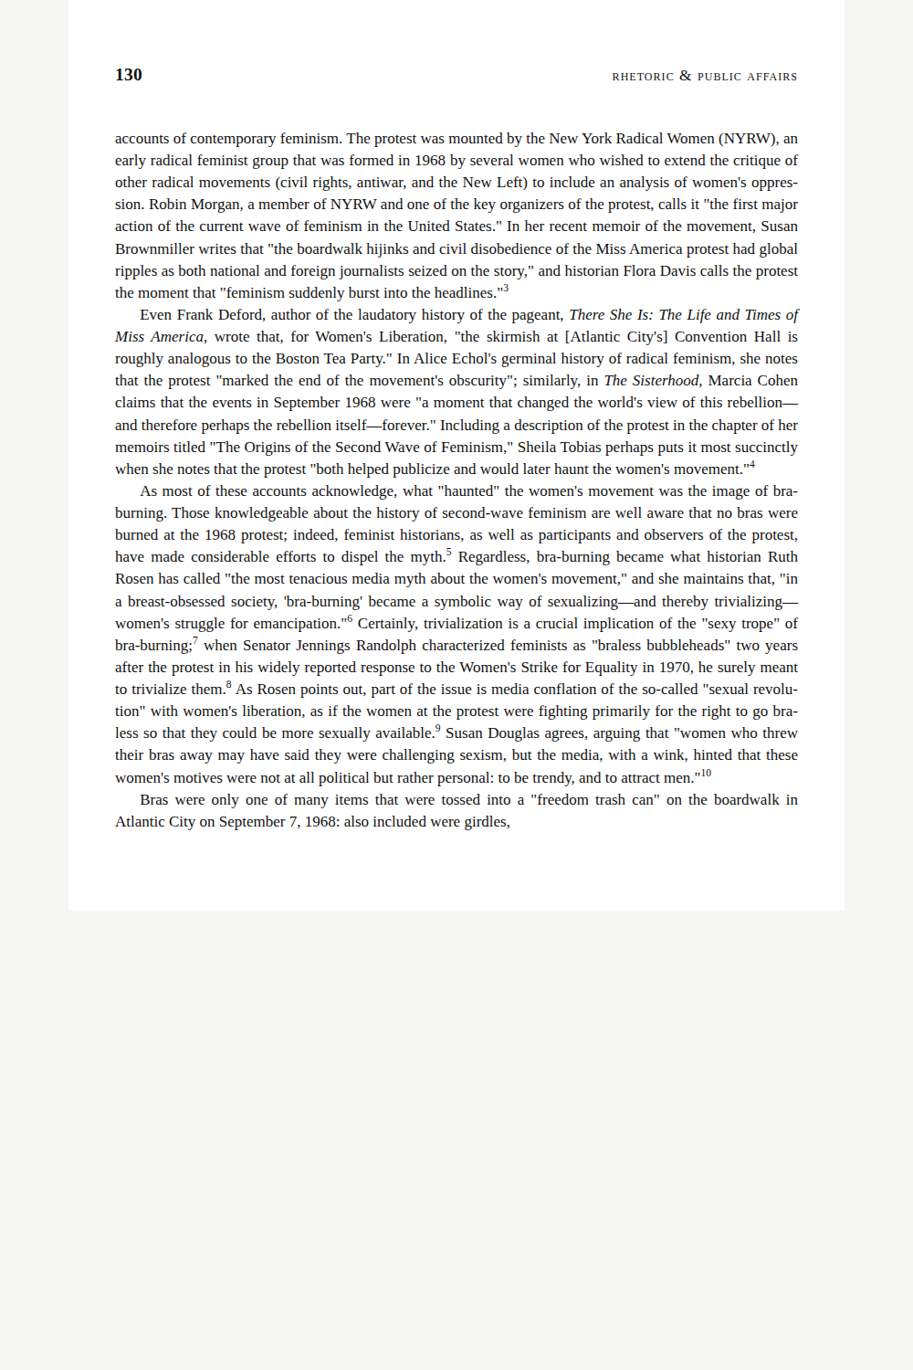130 Rhetoric & Public Affairs
accounts of contemporary feminism. The protest was mounted by the New York Radical Women (NYRW), an early radical feminist group that was formed in 1968 by several women who wished to extend the critique of other radical movements (civil rights, antiwar, and the New Left) to include an analysis of women's oppression. Robin Morgan, a member of NYRW and one of the key organizers of the protest, calls it "the first major action of the current wave of feminism in the United States." In her recent memoir of the movement, Susan Brownmiller writes that "the boardwalk hijinks and civil disobedience of the Miss America protest had global ripples as both national and foreign journalists seized on the story," and historian Flora Davis calls the protest the moment that "feminism suddenly burst into the headlines."3
Even Frank Deford, author of the laudatory history of the pageant, There She Is: The Life and Times of Miss America, wrote that, for Women's Liberation, "the skirmish at [Atlantic City's] Convention Hall is roughly analogous to the Boston Tea Party." In Alice Echol's germinal history of radical feminism, she notes that the protest "marked the end of the movement's obscurity"; similarly, in The Sisterhood, Marcia Cohen claims that the events in September 1968 were "a moment that changed the world's view of this rebellion—and therefore perhaps the rebellion itself—forever." Including a description of the protest in the chapter of her memoirs titled "The Origins of the Second Wave of Feminism," Sheila Tobias perhaps puts it most succinctly when she notes that the protest "both helped publicize and would later haunt the women's movement."4
As most of these accounts acknowledge, what "haunted" the women's movement was the image of bra-burning. Those knowledgeable about the history of second-wave feminism are well aware that no bras were burned at the 1968 protest; indeed, feminist historians, as well as participants and observers of the protest, have made considerable efforts to dispel the myth.5 Regardless, bra-burning became what historian Ruth Rosen has called "the most tenacious media myth about the women's movement," and she maintains that, "in a breast-obsessed society, 'bra-burning' became a symbolic way of sexualizing—and thereby trivializing—women's struggle for emancipation."6 Certainly, trivialization is a crucial implication of the "sexy trope" of bra-burning;7 when Senator Jennings Randolph characterized feminists as "braless bubbleheads" two years after the protest in his widely reported response to the Women's Strike for Equality in 1970, he surely meant to trivialize them.8 As Rosen points out, part of the issue is media conflation of the so-called "sexual revolution" with women's liberation, as if the women at the protest were fighting primarily for the right to go braless so that they could be more sexually available.9 Susan Douglas agrees, arguing that "women who threw their bras away may have said they were challenging sexism, but the media, with a wink, hinted that these women's motives were not at all political but rather personal: to be trendy, and to attract men."10
Bras were only one of many items that were tossed into a "freedom trash can" on the boardwalk in Atlantic City on September 7, 1968: also included were girdles,